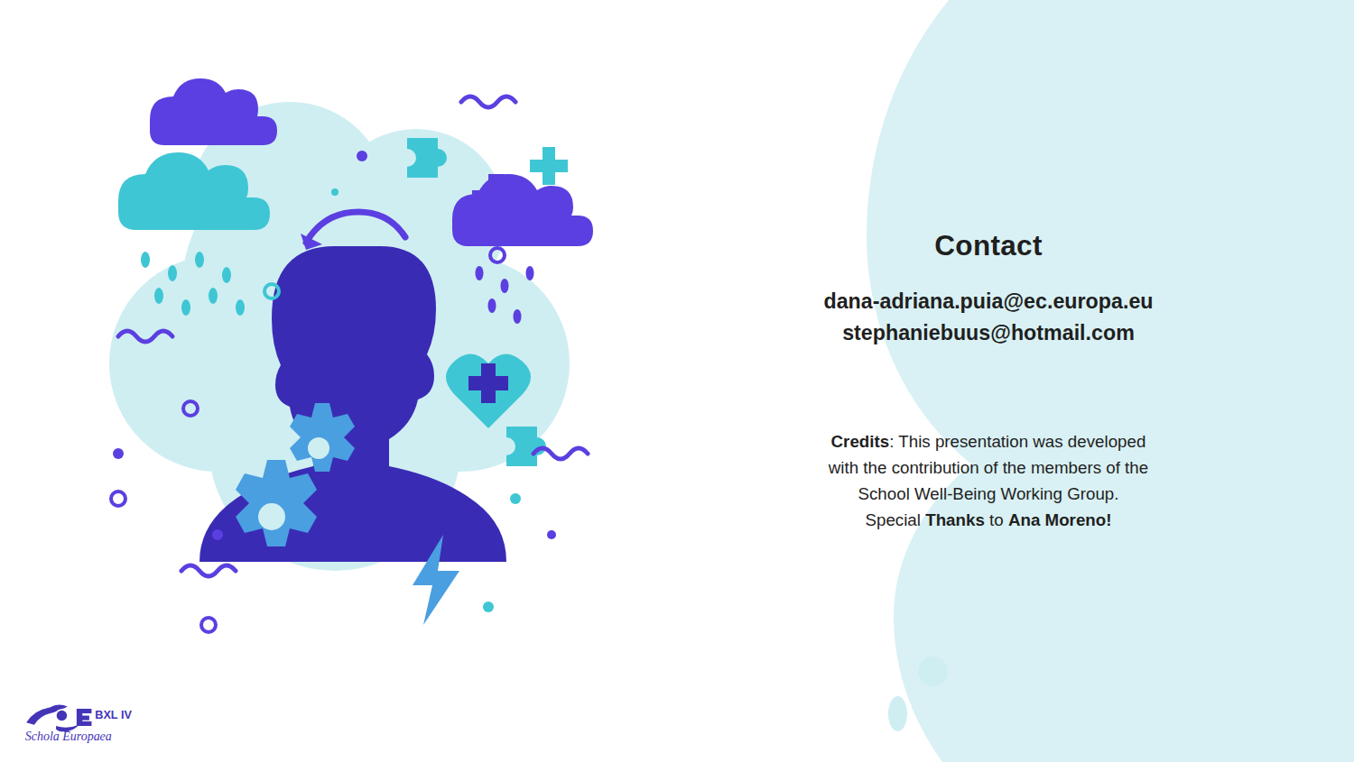Illustration of a head in profile surrounded by a thought cloud A dark purple silhouette of a person's head and shoulders sits inside a large pale blue cloud. Around it are small clouds with rain, gears, puzzle pieces, plus signs, a heart with a cross, squiggly lines, circles and a lightning bolt.
Contact
dana-adriana.puia@ec.europa.eu
stephaniebuus@hotmail.com
Credits: This presentation was developed with the contribution of the members of the School Well-Being Working Group. Special Thanks to Ana Moreno!
BXL IV Schola Europaea